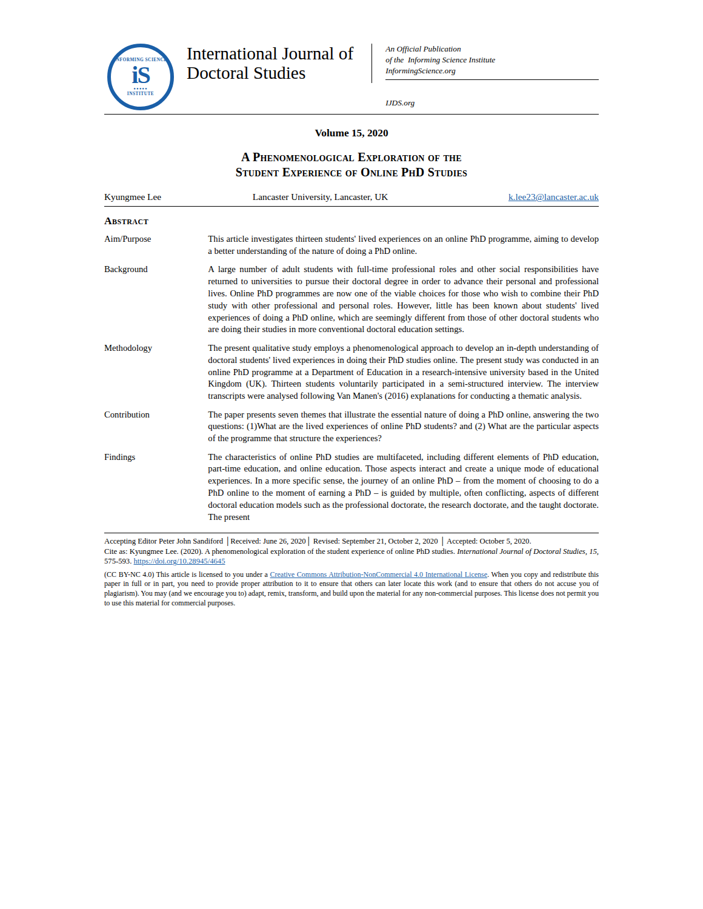Informing Science
iS
•••••
Institute
International Journal of
Doctoral Studies
An Official Publication
of the Informing Science Institute
InformingScience.org
IJDS.org
Volume 15, 2020
A Phenomenological Exploration of the
Student Experience of Online PhD Studies
Kyungmee Lee
Lancaster University, Lancaster, UK
k.lee23@lancaster.ac.uk
Abstract
| Aim/Purpose | This article investigates thirteen students' lived experiences on an online PhD programme, aiming to develop a better understanding of the nature of doing a PhD online. |
| Background | A large number of adult students with full-time professional roles and other social responsibilities have returned to universities to pursue their doctoral degree in order to advance their personal and professional lives. Online PhD programmes are now one of the viable choices for those who wish to combine their PhD study with other professional and personal roles. However, little has been known about students' lived experiences of doing a PhD online, which are seemingly different from those of other doctoral students who are doing their studies in more conventional doctoral education settings. |
| Methodology | The present qualitative study employs a phenomenological approach to develop an in-depth understanding of doctoral students' lived experiences in doing their PhD studies online. The present study was conducted in an online PhD programme at a Department of Education in a research-intensive university based in the United Kingdom (UK). Thirteen students voluntarily participated in a semi-structured interview. The interview transcripts were analysed following Van Manen's (2016) explanations for conducting a thematic analysis. |
| Contribution | The paper presents seven themes that illustrate the essential nature of doing a PhD online, answering the two questions: (1)What are the lived experiences of online PhD students? and (2) What are the particular aspects of the programme that structure the experiences? |
| Findings | The characteristics of online PhD studies are multifaceted, including different elements of PhD education, part-time education, and online education. Those aspects interact and create a unique mode of educational experiences. In a more specific sense, the journey of an online PhD – from the moment of choosing to do a PhD online to the moment of earning a PhD – is guided by multiple, often conflicting, aspects of different doctoral education models such as the professional doctorate, the research doctorate, and the taught doctorate. The present |
Accepting Editor Peter John Sandiford │Received: June 26, 2020│ Revised: September 21, October 2, 2020 │ Accepted: October 5, 2020.
Cite as: Kyungmee Lee. (2020). A phenomenological exploration of the student experience of online PhD studies. International Journal of Doctoral Studies, 15, 575-593. https://doi.org/10.28945/4645
(CC BY-NC 4.0) This article is licensed to you under a Creative Commons Attribution-NonCommercial 4.0 International License. When you copy and redistribute this paper in full or in part, you need to provide proper attribution to it to ensure that others can later locate this work (and to ensure that others do not accuse you of plagiarism). You may (and we encourage you to) adapt, remix, transform, and build upon the material for any non-commercial purposes. This license does not permit you to use this material for commercial purposes.